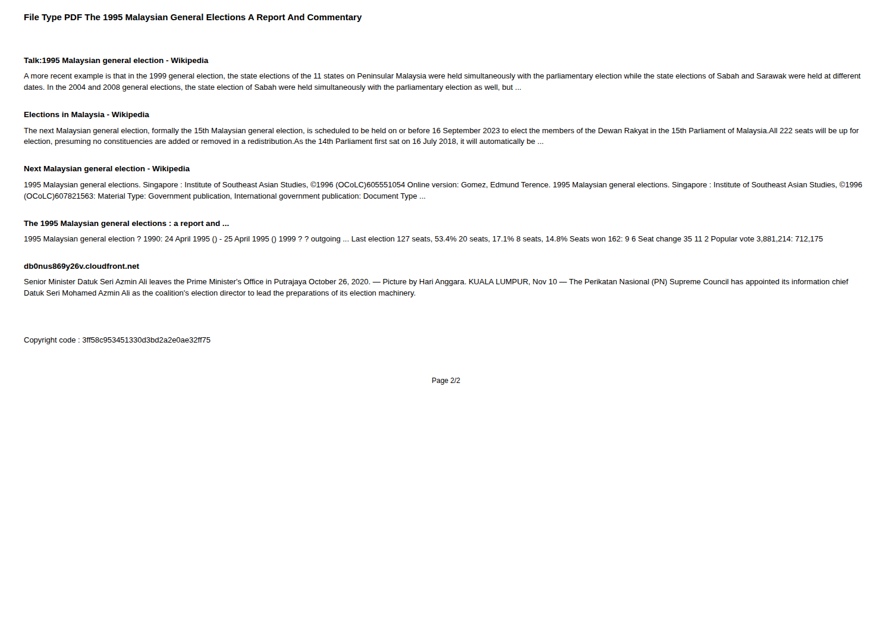File Type PDF The 1995 Malaysian General Elections A Report And Commentary
Talk:1995 Malaysian general election - Wikipedia
A more recent example is that in the 1999 general election, the state elections of the 11 states on Peninsular Malaysia were held simultaneously with the parliamentary election while the state elections of Sabah and Sarawak were held at different dates. In the 2004 and 2008 general elections, the state election of Sabah were held simultaneously with the parliamentary election as well, but ...
Elections in Malaysia - Wikipedia
The next Malaysian general election, formally the 15th Malaysian general election, is scheduled to be held on or before 16 September 2023 to elect the members of the Dewan Rakyat in the 15th Parliament of Malaysia.All 222 seats will be up for election, presuming no constituencies are added or removed in a redistribution.As the 14th Parliament first sat on 16 July 2018, it will automatically be ...
Next Malaysian general election - Wikipedia
1995 Malaysian general elections. Singapore : Institute of Southeast Asian Studies, ©1996 (OCoLC)605551054 Online version: Gomez, Edmund Terence. 1995 Malaysian general elections. Singapore : Institute of Southeast Asian Studies, ©1996 (OCoLC)607821563: Material Type: Government publication, International government publication: Document Type ...
The 1995 Malaysian general elections : a report and ...
1995 Malaysian general election ? 1990: 24 April 1995 () - 25 April 1995 () 1999 ? ? outgoing ... Last election 127 seats, 53.4% 20 seats, 17.1% 8 seats, 14.8% Seats won 162: 9 6 Seat change 35 11 2 Popular vote 3,881,214: 712,175
db0nus869y26v.cloudfront.net
Senior Minister Datuk Seri Azmin Ali leaves the Prime Minister's Office in Putrajaya October 26, 2020. — Picture by Hari Anggara. KUALA LUMPUR, Nov 10 — The Perikatan Nasional (PN) Supreme Council has appointed its information chief Datuk Seri Mohamed Azmin Ali as the coalition's election director to lead the preparations of its election machinery.
Copyright code : 3ff58c953451330d3bd2a2e0ae32ff75
Page 2/2